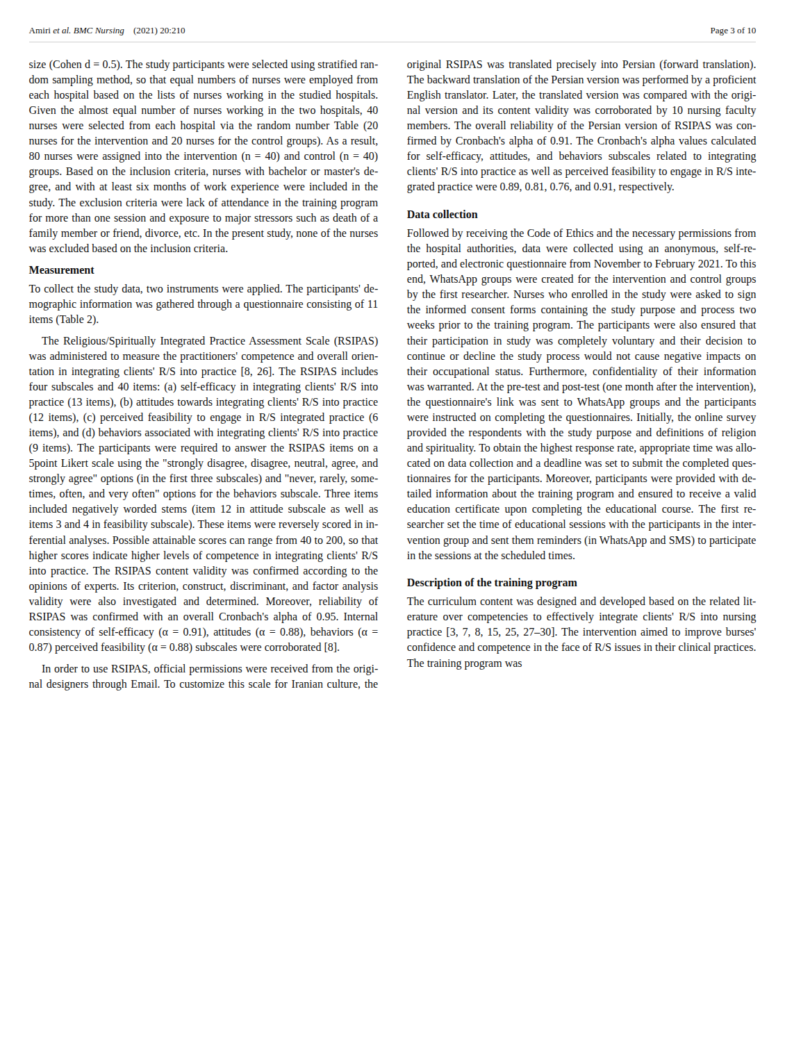Amiri et al. BMC Nursing (2021) 20:210
Page 3 of 10
size (Cohen d = 0.5). The study participants were selected using stratified random sampling method, so that equal numbers of nurses were employed from each hospital based on the lists of nurses working in the studied hospitals. Given the almost equal number of nurses working in the two hospitals, 40 nurses were selected from each hospital via the random number Table (20 nurses for the intervention and 20 nurses for the control groups). As a result, 80 nurses were assigned into the intervention (n = 40) and control (n = 40) groups. Based on the inclusion criteria, nurses with bachelor or master's degree, and with at least six months of work experience were included in the study. The exclusion criteria were lack of attendance in the training program for more than one session and exposure to major stressors such as death of a family member or friend, divorce, etc. In the present study, none of the nurses was excluded based on the inclusion criteria.
Measurement
To collect the study data, two instruments were applied. The participants' demographic information was gathered through a questionnaire consisting of 11 items (Table 2).
The Religious/Spiritually Integrated Practice Assessment Scale (RSIPAS) was administered to measure the practitioners' competence and overall orientation in integrating clients' R/S into practice [8, 26]. The RSIPAS includes four subscales and 40 items: (a) self-efficacy in integrating clients' R/S into practice (13 items), (b) attitudes towards integrating clients' R/S into practice (12 items), (c) perceived feasibility to engage in R/S integrated practice (6 items), and (d) behaviors associated with integrating clients' R/S into practice (9 items). The participants were required to answer the RSIPAS items on a 5point Likert scale using the "strongly disagree, disagree, neutral, agree, and strongly agree" options (in the first three subscales) and "never, rarely, sometimes, often, and very often" options for the behaviors subscale. Three items included negatively worded stems (item 12 in attitude subscale as well as items 3 and 4 in feasibility subscale). These items were reversely scored in inferential analyses. Possible attainable scores can range from 40 to 200, so that higher scores indicate higher levels of competence in integrating clients' R/S into practice. The RSIPAS content validity was confirmed according to the opinions of experts. Its criterion, construct, discriminant, and factor analysis validity were also investigated and determined. Moreover, reliability of RSIPAS was confirmed with an overall Cronbach's alpha of 0.95. Internal consistency of self-efficacy (α = 0.91), attitudes (α = 0.88), behaviors (α = 0.87) perceived feasibility (α = 0.88) subscales were corroborated [8].
In order to use RSIPAS, official permissions were received from the original designers through Email. To customize this scale for Iranian culture, the original RSIPAS was translated precisely into Persian (forward translation). The backward translation of the Persian version was performed by a proficient English translator. Later, the translated version was compared with the original version and its content validity was corroborated by 10 nursing faculty members. The overall reliability of the Persian version of RSIPAS was confirmed by Cronbach's alpha of 0.91. The Cronbach's alpha values calculated for self-efficacy, attitudes, and behaviors subscales related to integrating clients' R/S into practice as well as perceived feasibility to engage in R/S integrated practice were 0.89, 0.81, 0.76, and 0.91, respectively.
Data collection
Followed by receiving the Code of Ethics and the necessary permissions from the hospital authorities, data were collected using an anonymous, self-reported, and electronic questionnaire from November to February 2021. To this end, WhatsApp groups were created for the intervention and control groups by the first researcher. Nurses who enrolled in the study were asked to sign the informed consent forms containing the study purpose and process two weeks prior to the training program. The participants were also ensured that their participation in study was completely voluntary and their decision to continue or decline the study process would not cause negative impacts on their occupational status. Furthermore, confidentiality of their information was warranted. At the pre-test and post-test (one month after the intervention), the questionnaire's link was sent to WhatsApp groups and the participants were instructed on completing the questionnaires. Initially, the online survey provided the respondents with the study purpose and definitions of religion and spirituality. To obtain the highest response rate, appropriate time was allocated on data collection and a deadline was set to submit the completed questionnaires for the participants. Moreover, participants were provided with detailed information about the training program and ensured to receive a valid education certificate upon completing the educational course. The first researcher set the time of educational sessions with the participants in the intervention group and sent them reminders (in WhatsApp and SMS) to participate in the sessions at the scheduled times.
Description of the training program
The curriculum content was designed and developed based on the related literature over competencies to effectively integrate clients' R/S into nursing practice [3, 7, 8, 15, 25, 27–30]. The intervention aimed to improve burses' confidence and competence in the face of R/S issues in their clinical practices. The training program was